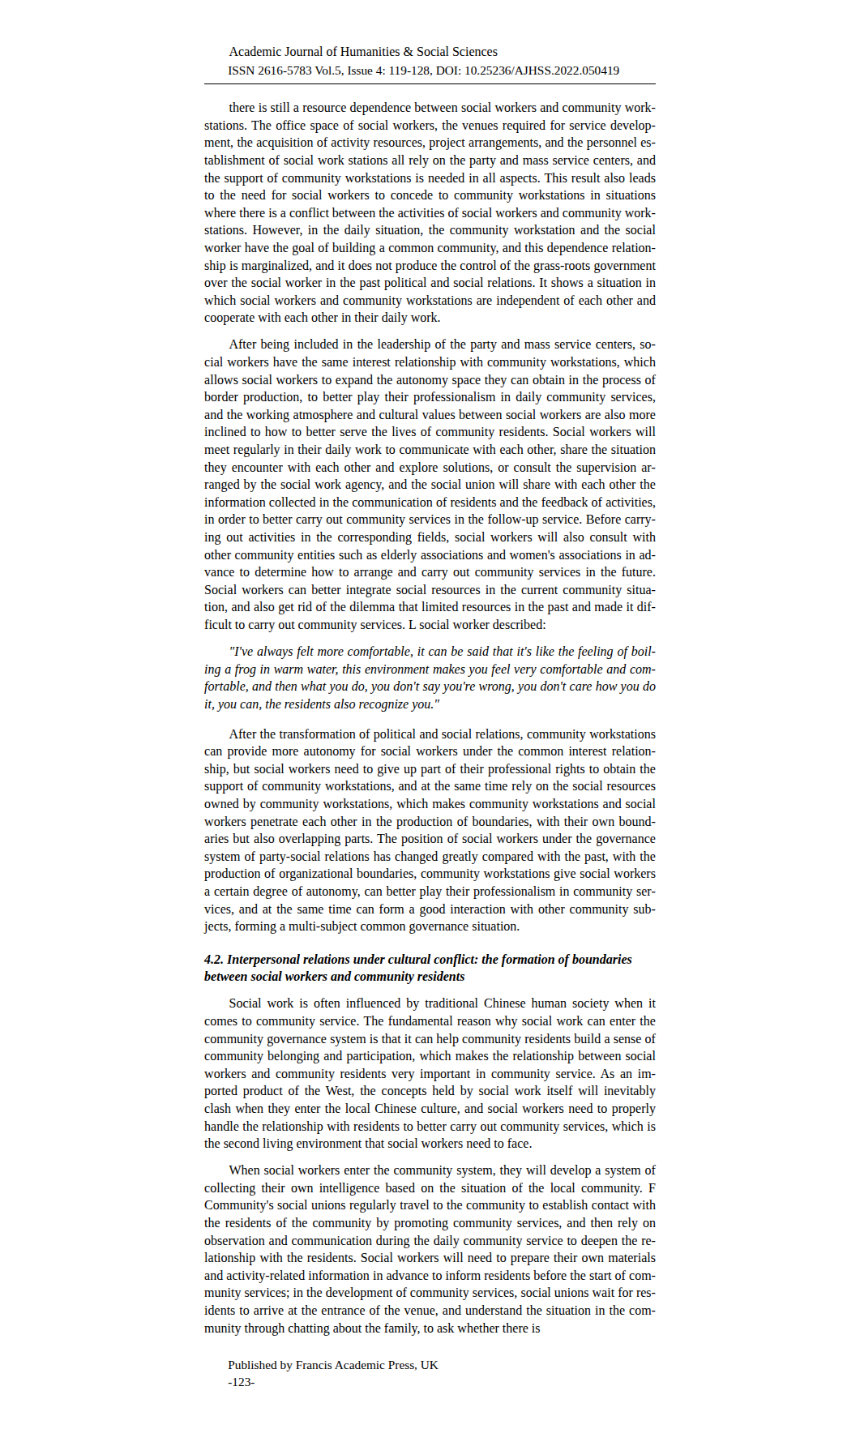Academic Journal of Humanities & Social Sciences
ISSN 2616-5783 Vol.5, Issue 4: 119-128, DOI: 10.25236/AJHSS.2022.050419
there is still a resource dependence between social workers and community workstations. The office space of social workers, the venues required for service development, the acquisition of activity resources, project arrangements, and the personnel establishment of social work stations all rely on the party and mass service centers, and the support of community workstations is needed in all aspects. This result also leads to the need for social workers to concede to community workstations in situations where there is a conflict between the activities of social workers and community workstations. However, in the daily situation, the community workstation and the social worker have the goal of building a common community, and this dependence relationship is marginalized, and it does not produce the control of the grass-roots government over the social worker in the past political and social relations. It shows a situation in which social workers and community workstations are independent of each other and cooperate with each other in their daily work.
After being included in the leadership of the party and mass service centers, social workers have the same interest relationship with community workstations, which allows social workers to expand the autonomy space they can obtain in the process of border production, to better play their professionalism in daily community services, and the working atmosphere and cultural values between social workers are also more inclined to how to better serve the lives of community residents. Social workers will meet regularly in their daily work to communicate with each other, share the situation they encounter with each other and explore solutions, or consult the supervision arranged by the social work agency, and the social union will share with each other the information collected in the communication of residents and the feedback of activities, in order to better carry out community services in the follow-up service. Before carrying out activities in the corresponding fields, social workers will also consult with other community entities such as elderly associations and women's associations in advance to determine how to arrange and carry out community services in the future. Social workers can better integrate social resources in the current community situation, and also get rid of the dilemma that limited resources in the past and made it difficult to carry out community services. L social worker described:
"I've always felt more comfortable, it can be said that it's like the feeling of boiling a frog in warm water, this environment makes you feel very comfortable and comfortable, and then what you do, you don't say you're wrong, you don't care how you do it, you can, the residents also recognize you."
After the transformation of political and social relations, community workstations can provide more autonomy for social workers under the common interest relationship, but social workers need to give up part of their professional rights to obtain the support of community workstations, and at the same time rely on the social resources owned by community workstations, which makes community workstations and social workers penetrate each other in the production of boundaries, with their own boundaries but also overlapping parts. The position of social workers under the governance system of party-social relations has changed greatly compared with the past, with the production of organizational boundaries, community workstations give social workers a certain degree of autonomy, can better play their professionalism in community services, and at the same time can form a good interaction with other community subjects, forming a multi-subject common governance situation.
4.2. Interpersonal relations under cultural conflict: the formation of boundaries between social workers and community residents
Social work is often influenced by traditional Chinese human society when it comes to community service. The fundamental reason why social work can enter the community governance system is that it can help community residents build a sense of community belonging and participation, which makes the relationship between social workers and community residents very important in community service. As an imported product of the West, the concepts held by social work itself will inevitably clash when they enter the local Chinese culture, and social workers need to properly handle the relationship with residents to better carry out community services, which is the second living environment that social workers need to face.
When social workers enter the community system, they will develop a system of collecting their own intelligence based on the situation of the local community. F Community's social unions regularly travel to the community to establish contact with the residents of the community by promoting community services, and then rely on observation and communication during the daily community service to deepen the relationship with the residents. Social workers will need to prepare their own materials and activity-related information in advance to inform residents before the start of community services; in the development of community services, social unions wait for residents to arrive at the entrance of the venue, and understand the situation in the community through chatting about the family, to ask whether there is
Published by Francis Academic Press, UK
-123-